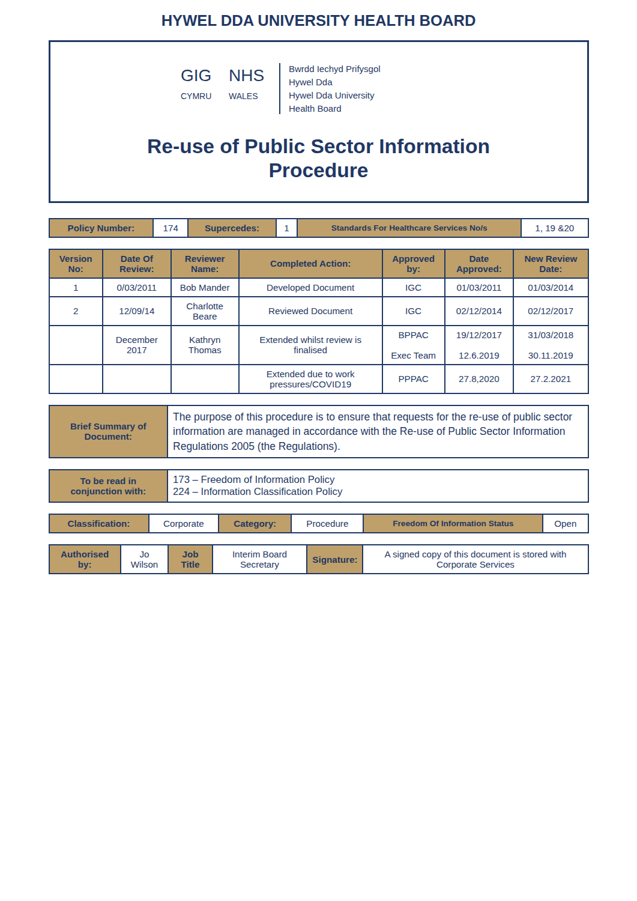HYWEL DDA UNIVERSITY HEALTH BOARD
Re-use of Public Sector Information
Procedure
| Policy Number: | 174 | Supercedes: | 1 | Standards For Healthcare Services No/s | 1, 19 &20 |
| Version No: | Date Of Review: | Reviewer Name: | Completed Action: | Approved by: | Date Approved: | New Review Date: |
| --- | --- | --- | --- | --- | --- | --- |
| 1 | 0/03/2011 | Bob Mander | Developed Document | IGC | 01/03/2011 | 01/03/2014 |
| 2 | 12/09/14 | Charlotte Beare | Reviewed Document | IGC | 02/12/2014 | 02/12/2017 |
| | December 2017 | Kathryn Thomas | Extended whilst review is finalised | BPPAC Exec Team | 19/12/2017 12.6.2019 | 31/03/2018 30.11.2019 |
| | | | Extended due to work pressures/COVID19 | PPPAC | 27.8,2020 | 27.2.2021 |
| Brief Summary of Document: | The purpose of this procedure is to ensure that requests for the re-use of public sector information are managed in accordance with the Re-use of Public Sector Information Regulations 2005 (the Regulations). |
| To be read in conjunction with: | 173 – Freedom of Information Policy 224 – Information Classification Policy |
| Classification: | Corporate | Category: | Procedure | Freedom Of Information Status | Open |
| Authorised by: | Jo Wilson | Job Title | Interim Board Secretary | Signature: | A signed copy of this document is stored with Corporate Services |